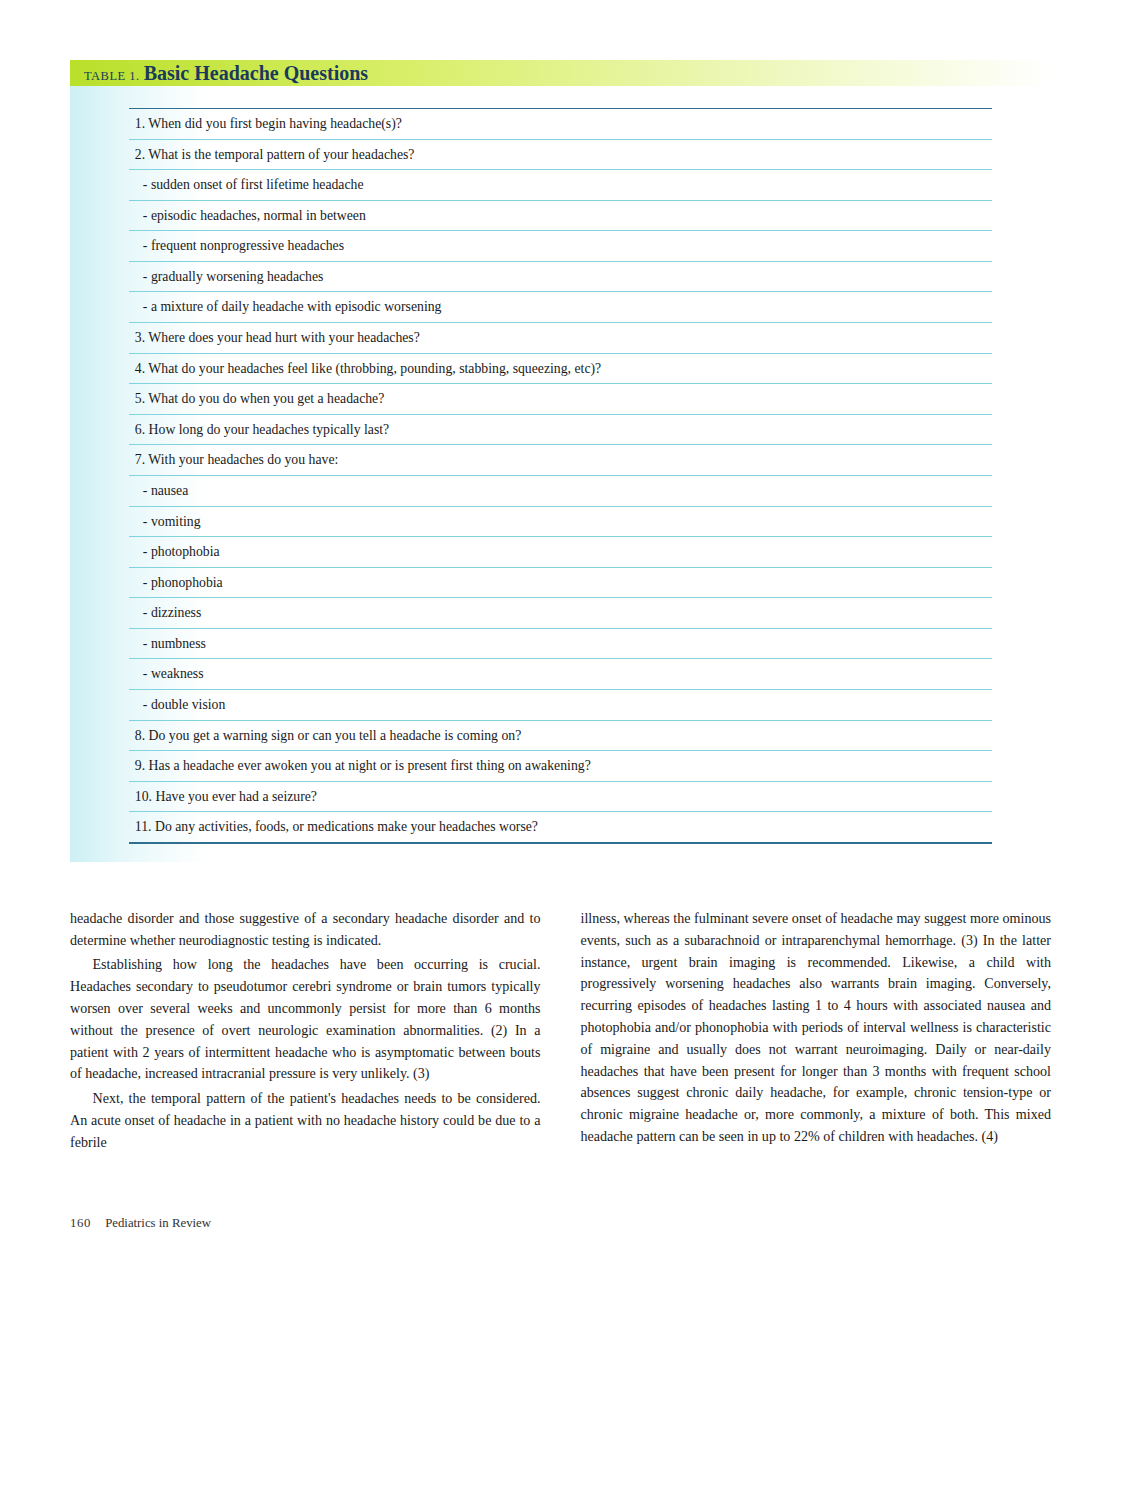TABLE 1. Basic Headache Questions
| 1. When did you first begin having headache(s)? |
| 2. What is the temporal pattern of your headaches? |
| - sudden onset of first lifetime headache |
| - episodic headaches, normal in between |
| - frequent nonprogressive headaches |
| - gradually worsening headaches |
| - a mixture of daily headache with episodic worsening |
| 3. Where does your head hurt with your headaches? |
| 4. What do your headaches feel like (throbbing, pounding, stabbing, squeezing, etc)? |
| 5. What do you do when you get a headache? |
| 6. How long do your headaches typically last? |
| 7. With your headaches do you have: |
| - nausea |
| - vomiting |
| - photophobia |
| - phonophobia |
| - dizziness |
| - numbness |
| - weakness |
| - double vision |
| 8. Do you get a warning sign or can you tell a headache is coming on? |
| 9. Has a headache ever awoken you at night or is present first thing on awakening? |
| 10. Have you ever had a seizure? |
| 11. Do any activities, foods, or medications make your headaches worse? |
headache disorder and those suggestive of a secondary headache disorder and to determine whether neurodiagnostic testing is indicated.
Establishing how long the headaches have been occurring is crucial. Headaches secondary to pseudotumor cerebri syndrome or brain tumors typically worsen over several weeks and uncommonly persist for more than 6 months without the presence of overt neurologic examination abnormalities. (2) In a patient with 2 years of intermittent headache who is asymptomatic between bouts of headache, increased intracranial pressure is very unlikely. (3)
Next, the temporal pattern of the patient's headaches needs to be considered. An acute onset of headache in a patient with no headache history could be due to a febrile
illness, whereas the fulminant severe onset of headache may suggest more ominous events, such as a subarachnoid or intraparenchymal hemorrhage. (3) In the latter instance, urgent brain imaging is recommended. Likewise, a child with progressively worsening headaches also warrants brain imaging. Conversely, recurring episodes of headaches lasting 1 to 4 hours with associated nausea and photophobia and/or phonophobia with periods of interval wellness is characteristic of migraine and usually does not warrant neuroimaging. Daily or near-daily headaches that have been present for longer than 3 months with frequent school absences suggest chronic daily headache, for example, chronic tension-type or chronic migraine headache or, more commonly, a mixture of both. This mixed headache pattern can be seen in up to 22% of children with headaches. (4)
160 Pediatrics in Review